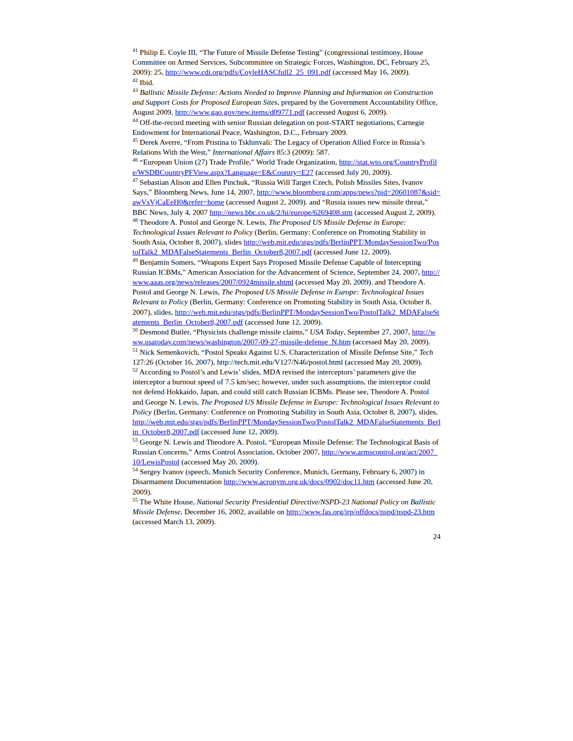41 Philip E. Coyle III, “The Future of Missile Defense Testing” (congressional testimony, House Committee on Armed Services, Subcommittee on Strategic Forces, Washington, DC, February 25, 2009): 25, http://www.cdi.org/pdfs/CoyleHASCfull2_25_091.pdf (accessed May 16, 2009).
42 Ibid.
43 Ballistic Missile Defense: Actions Needed to Improve Planning and Information on Construction and Support Costs for Proposed European Sites, prepared by the Government Accountability Office, August 2009, http://www.gao.gov/new.items/d09771.pdf (accessed August 6, 2009).
44 Off-the-record meeting with senior Russian delegation on post-START negotiations, Carnegie Endowment for International Peace, Washington, D.C., February 2009.
45 Derek Averre, “From Pristina to Tskhinvali: The Legacy of Operation Allied Force in Russia’s Relations With the West,” International Affairs 85:3 (2009): 587.
46 “European Union (27) Trade Profile,” World Trade Organization, http://stat.wto.org/CountryProfile/WSDBCountryPFView.aspx?Language=E&Country=E27 (accessed July 20, 2009).
47 Sebastian Alison and Ellen Pinchuk, “Russia Will Target Czech, Polish Missiles Sites, Ivanov Says,” Bloomberg News, June 14, 2007, http://www.bloomberg.com/apps/news?pid=20601087&sid=awVsVjCaEeH0&refer=home (accessed August 2, 2009). and “Russia issues new missile threat,” BBC News, July 4, 2007 http://news.bbc.co.uk/2/hi/europe/6269408.stm (accessed August 2, 2009).
48 Theodore A. Postol and George N. Lewis, The Proposed US Missile Defense in Europe: Technological Issues Relevant to Policy (Berlin, Germany: Conference on Promoting Stability in South Asia, October 8, 2007), slides http://web.mit.edu/stgs/pdfs/BerlinPPT/MondaySessionTwo/PostolTalk2_MDAFalseStatements_Berlin_October8,2007.pdf (accessed June 12, 2009).
49 Benjamin Somers, “Weapons Expert Says Proposed Missile Defense Capable of Intercepting Russian ICBMs,” American Association for the Advancement of Science, September 24, 2007, http://www.aaas.org/news/releases/2007/0924missile.shtml (accessed May 20, 2009). and Theodore A. Postol and George N. Lewis, The Proposed US Missile Defense in Europe: Technological Issues Relevant to Policy (Berlin, Germany: Conference on Promoting Stability in South Asia, October 8, 2007), slides, http://web.mit.edu/stgs/pdfs/BerlinPPT/MondaySessionTwo/PostolTalk2_MDAFalseStatements_Berlin_October8,2007.pdf (accessed June 12, 2009).
50 Desmond Butler, “Physicists challenge missile claims,” USA Today, September 27, 2007, http://www.usatoday.com/news/washington/2007-09-27-missile-defense_N.htm (accessed May 20, 2009).
51 Nick Semenkovich, “Postol Speaks Against U.S. Characterization of Missile Defense Site,” Tech 127:26 (October 16, 2007), http://tech.mit.edu/V127/N46/postol.html (accessed May 20, 2009).
52 According to Postol’s and Lewis’ slides, MDA revised the interceptors’ parameters give the interceptor a burnout speed of 7.5 km/sec; however, under such assumptions, the interceptor could not defend Hokkaido, Japan, and could still catch Russian ICBMs. Please see, Theodore A. Postol and George N. Lewis, The Proposed US Missile Defense in Europe: Technological Issues Relevant to Policy (Berlin, Germany: Conference on Promoting Stability in South Asia, October 8, 2007), slides, http://web.mit.edu/stgs/pdfs/BerlinPPT/MondaySessionTwo/PostolTalk2_MDAFalseStatements_Berlin_October8,2007.pdf (accessed June 12, 2009).
53 George N. Lewis and Theodore A. Postol, “European Missile Defense: The Technological Basis of Russian Concerns,” Arms Control Association, October 2007, http://www.armscontrol.org/act/2007_10/LewisPostol (accessed May 20, 2009).
54 Sergey Ivanov (speech, Munich Security Conference, Munich, Germany, February 6, 2007) in Disarmament Documentation http://www.acronym.org.uk/docs/0902/doc11.htm (accessed June 20, 2009).
55 The White House, National Security Presidential Directive/NSPD-23 National Policy on Ballistic Missile Defense, December 16, 2002, available on http://www.fas.org/irp/offdocs/nspd/nspd-23.htm (accessed March 13, 2009).
24